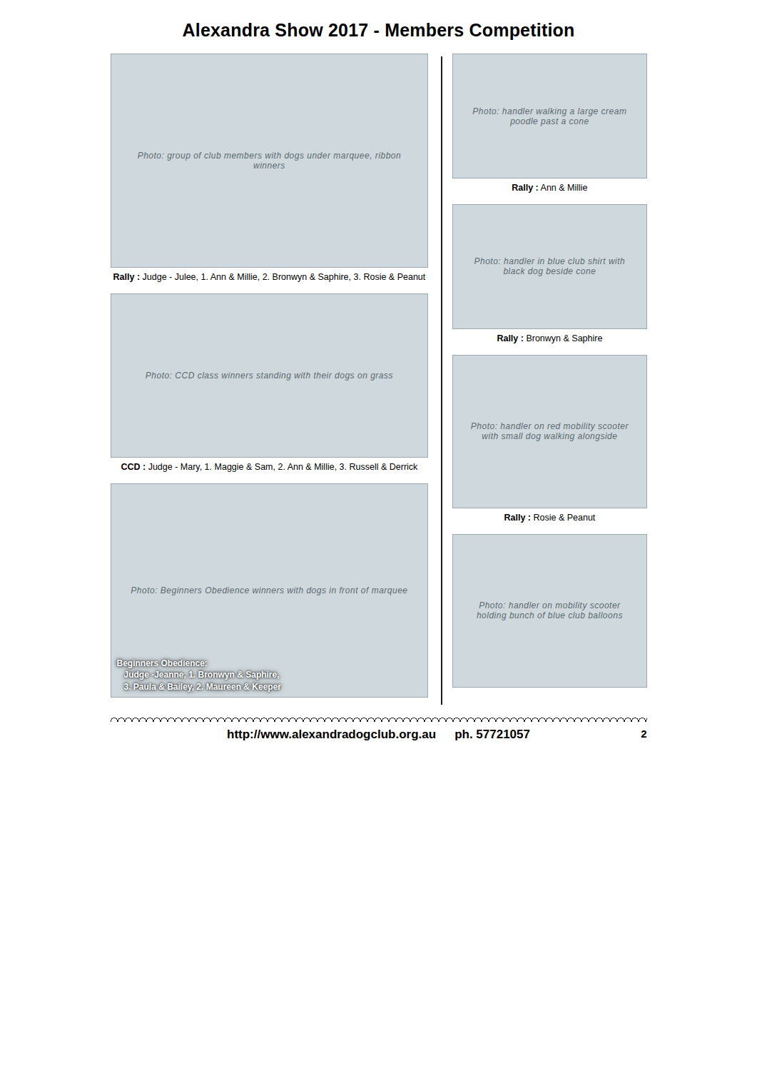Alexandra Show 2017 - Members Competition
Photo: group of club members with dogs under marquee, ribbon winners
Rally : Judge - Julee, 1. Ann & Millie, 2. Bronwyn & Saphire, 3. Rosie & Peanut
Photo: CCD class winners standing with their dogs on grass
CCD : Judge - Mary, 1. Maggie & Sam, 2. Ann & Millie, 3. Russell & Derrick
Photo: Beginners Obedience winners with dogs in front of marquee
Beginners Obedience: Judge -Jeanne, 1. Bronwyn & Saphire, 3. Paula & Bailey, 2. Maureen & Keeper
Photo: handler walking a large cream poodle past a cone
Rally : Ann & Millie
Photo: handler in blue club shirt with black dog beside cone
Rally : Bronwyn & Saphire
Photo: handler on red mobility scooter with small dog walking alongside
Rally : Rosie & Peanut
Photo: handler on mobility scooter holding bunch of blue club balloons
http://www.alexandradogclub.org.au ph. 57721057 2